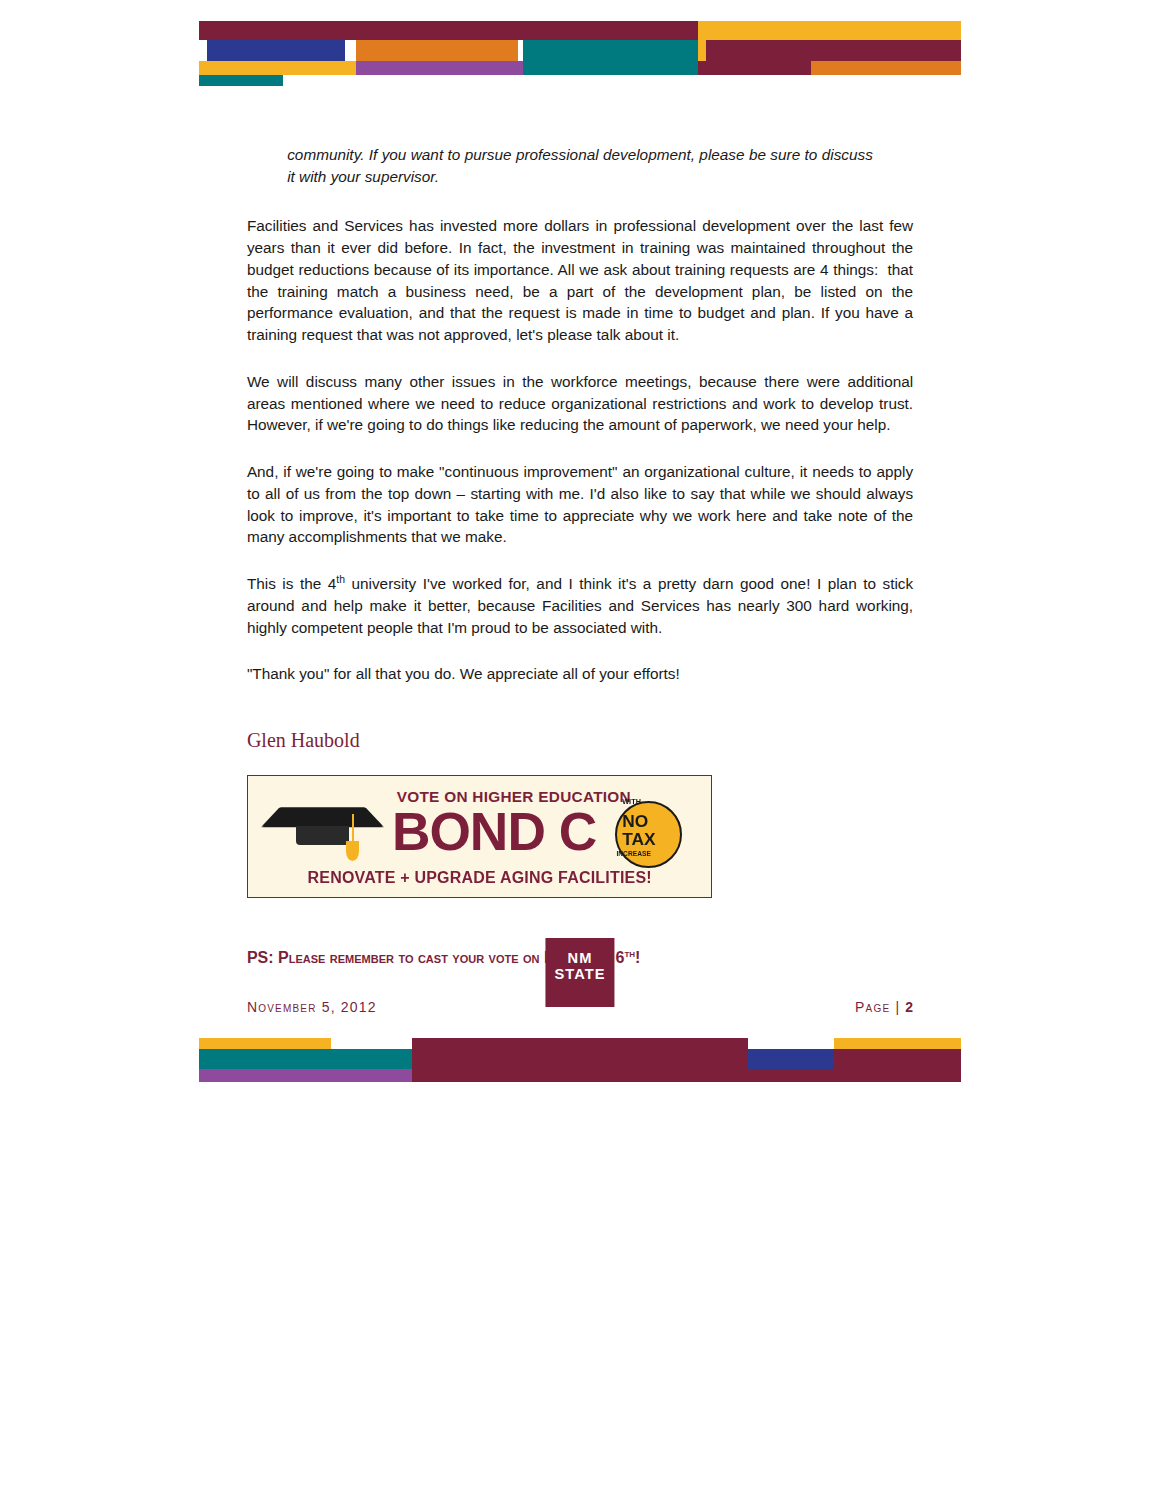community. If you want to pursue professional development, please be sure to discuss it with your supervisor.
Facilities and Services has invested more dollars in professional development over the last few years than it ever did before. In fact, the investment in training was maintained throughout the budget reductions because of its importance. All we ask about training requests are 4 things: that the training match a business need, be a part of the development plan, be listed on the performance evaluation, and that the request is made in time to budget and plan. If you have a training request that was not approved, let's please talk about it.
We will discuss many other issues in the workforce meetings, because there were additional areas mentioned where we need to reduce organizational restrictions and work to develop trust. However, if we're going to do things like reducing the amount of paperwork, we need your help.
And, if we're going to make "continuous improvement" an organizational culture, it needs to apply to all of us from the top down – starting with me. I'd also like to say that while we should always look to improve, it's important to take time to appreciate why we work here and take note of the many accomplishments that we make.
This is the 4th university I've worked for, and I think it's a pretty darn good one! I plan to stick around and help make it better, because Facilities and Services has nearly 300 hard working, highly competent people that I'm proud to be associated with.
"Thank you" for all that you do. We appreciate all of your efforts!
Glen Haubold
VOTE ON HIGHER EDUCATION
BOND C
WITH
NO
TAX
INCREASE
RENOVATE + UPGRADE AGING FACILITIES!
PS: Please remember to cast your vote on November 6th!
NM
STATE
November 5, 2012
Page | 2